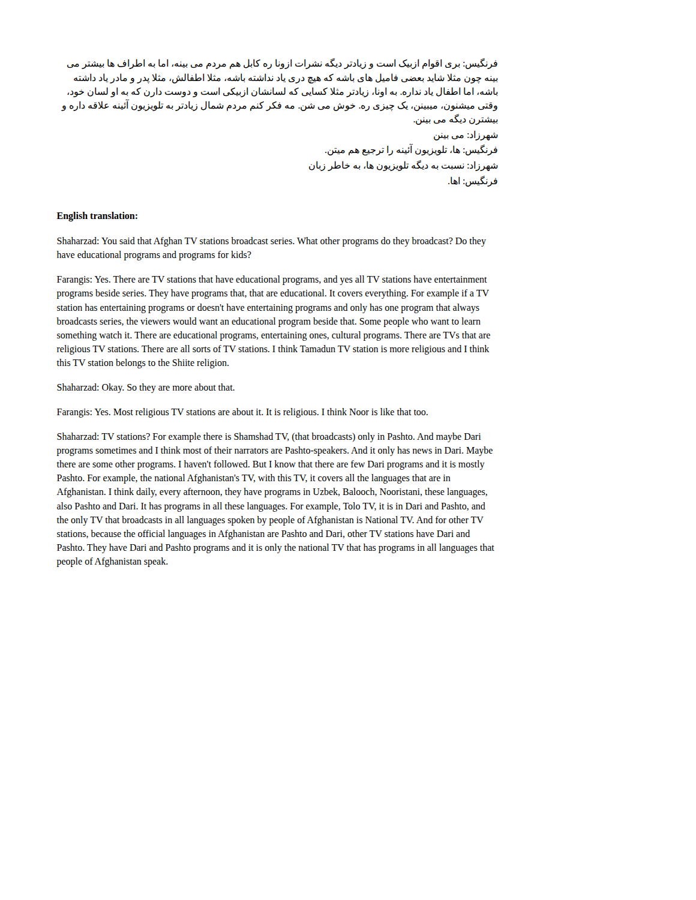فرنگیس: بری اقوام ازبیک است و زیادتر دیگه نشرات ازونا ره کابل هم مردم می بینه، اما به اطراف ها بیشتر می بینه چون مثلا شاید بعضی فامیل های باشه که هیچ دری یاد نداشته باشه، مثلا اطفالش، مثلا پدر و مادر یاد داشته باشه، اما اطفال یاد نداره. به اونا، زیادتر مثلا کسایی که لسانشان ازبیکی است و دوست دارن که به او لسان خود، وقتی میشنون، میبینن، یک چیزی ره. خوش می شن. مه فکر کنم مردم شمال زیادتر به تلویزیون آئینه علاقه داره و بیشترن دیگه می بینن.
شهرزاد: می بینن
فرنگیس: ها، تلویزیون آئینه را ترجیع هم میتن.
شهرزاد: نسبت به دیگه تلویزیون ها، به خاطر زبان
فرنگیس: اها.
English translation:
Shaharzad: You said that Afghan TV stations broadcast series. What other programs do they broadcast? Do they have educational programs and programs for kids?
Farangis: Yes. There are TV stations that have educational programs, and yes all TV stations have entertainment programs beside series. They have programs that, that are educational. It covers everything. For example if a TV station has entertaining programs or doesn't have entertaining programs and only has one program that always broadcasts series, the viewers would want an educational program beside that. Some people who want to learn something watch it. There are educational programs, entertaining ones, cultural programs. There are TVs that are religious TV stations. There are all sorts of TV stations. I think Tamadun TV station is more religious and I think this TV station belongs to the Shiite religion.
Shaharzad: Okay. So they are more about that.
Farangis: Yes. Most religious TV stations are about it. It is religious. I think Noor is like that too.
Shaharzad: TV stations? For example there is Shamshad TV, (that broadcasts) only in Pashto. And maybe Dari programs sometimes and I think most of their narrators are Pashto-speakers. And it only has news in Dari. Maybe there are some other programs. I haven't followed. But I know that there are few Dari programs and it is mostly Pashto. For example, the national Afghanistan's TV, with this TV, it covers all the languages that are in Afghanistan. I think daily, every afternoon, they have programs in Uzbek, Balooch, Nooristani, these languages, also Pashto and Dari. It has programs in all these languages. For example, Tolo TV, it is in Dari and Pashto, and the only TV that broadcasts in all languages spoken by people of Afghanistan is National TV. And for other TV stations, because the official languages in Afghanistan are Pashto and Dari, other TV stations have Dari and Pashto. They have Dari and Pashto programs and it is only the national TV that has programs in all languages that people of Afghanistan speak.